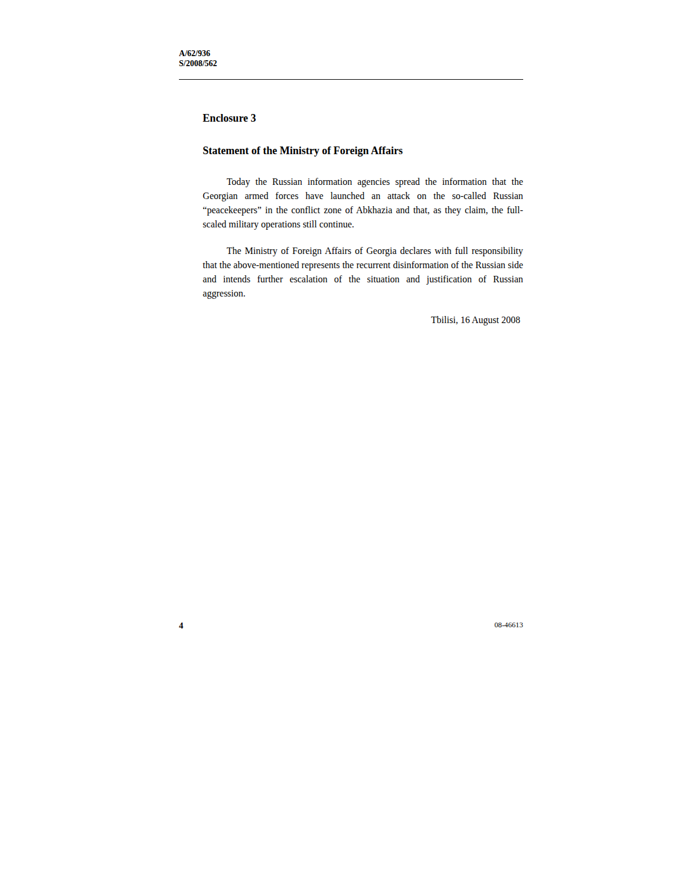A/62/936
S/2008/562
Enclosure 3
Statement of the Ministry of Foreign Affairs
Today the Russian information agencies spread the information that the Georgian armed forces have launched an attack on the so-called Russian “peacekeepers” in the conflict zone of Abkhazia and that, as they claim, the full-scaled military operations still continue.
The Ministry of Foreign Affairs of Georgia declares with full responsibility that the above-mentioned represents the recurrent disinformation of the Russian side and intends further escalation of the situation and justification of Russian aggression.
Tbilisi, 16 August 2008
4 08-46613